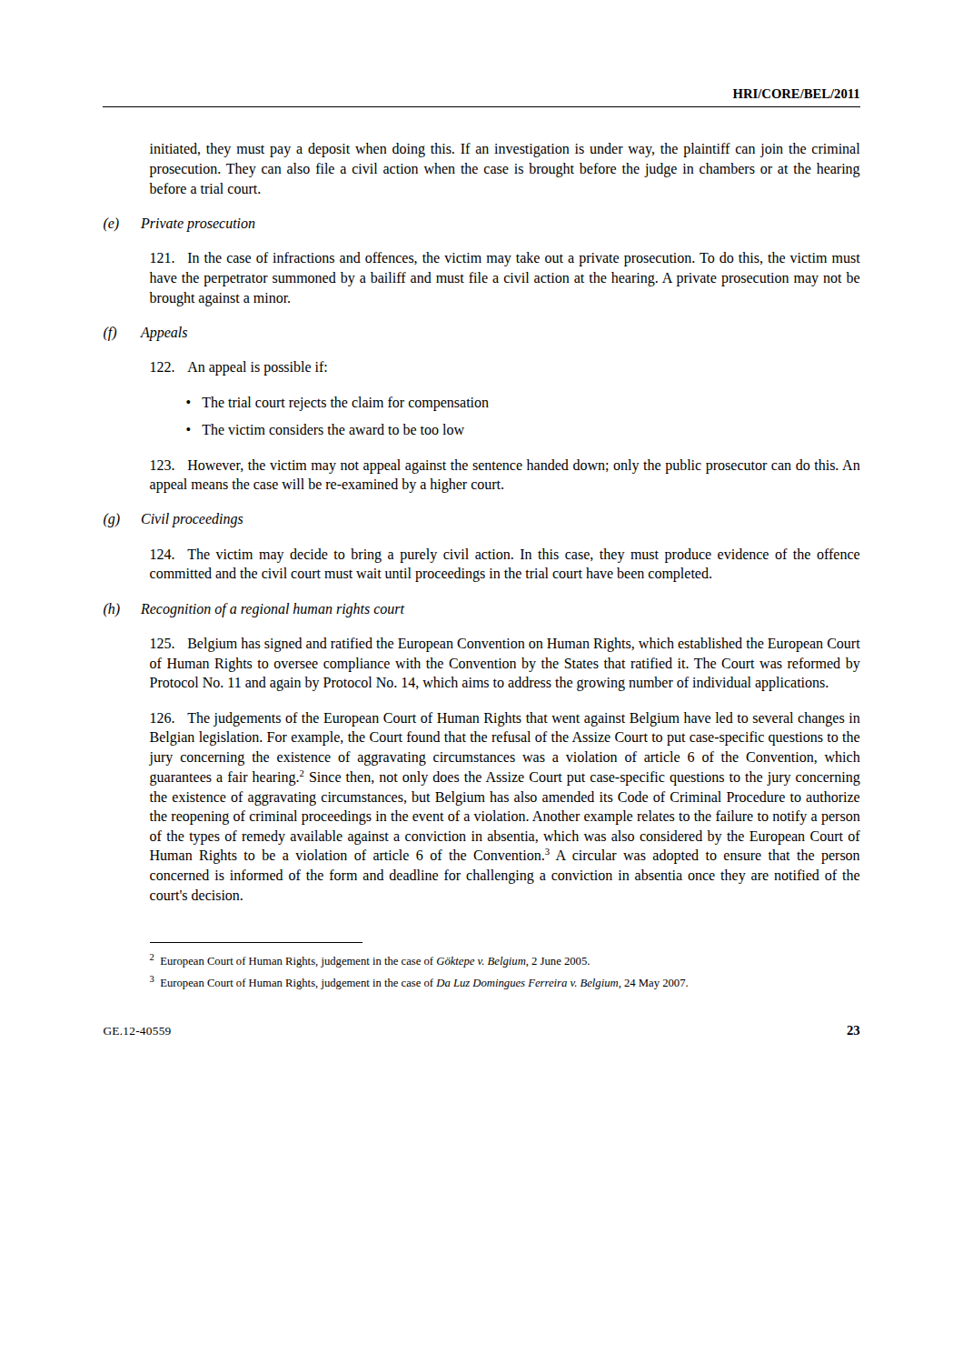HRI/CORE/BEL/2011
initiated, they must pay a deposit when doing this. If an investigation is under way, the plaintiff can join the criminal prosecution. They can also file a civil action when the case is brought before the judge in chambers or at the hearing before a trial court.
(e) Private prosecution
121. In the case of infractions and offences, the victim may take out a private prosecution. To do this, the victim must have the perpetrator summoned by a bailiff and must file a civil action at the hearing. A private prosecution may not be brought against a minor.
(f) Appeals
122. An appeal is possible if:
The trial court rejects the claim for compensation
The victim considers the award to be too low
123. However, the victim may not appeal against the sentence handed down; only the public prosecutor can do this. An appeal means the case will be re-examined by a higher court.
(g) Civil proceedings
124. The victim may decide to bring a purely civil action. In this case, they must produce evidence of the offence committed and the civil court must wait until proceedings in the trial court have been completed.
(h) Recognition of a regional human rights court
125. Belgium has signed and ratified the European Convention on Human Rights, which established the European Court of Human Rights to oversee compliance with the Convention by the States that ratified it. The Court was reformed by Protocol No. 11 and again by Protocol No. 14, which aims to address the growing number of individual applications.
126. The judgements of the European Court of Human Rights that went against Belgium have led to several changes in Belgian legislation. For example, the Court found that the refusal of the Assize Court to put case-specific questions to the jury concerning the existence of aggravating circumstances was a violation of article 6 of the Convention, which guarantees a fair hearing.2 Since then, not only does the Assize Court put case-specific questions to the jury concerning the existence of aggravating circumstances, but Belgium has also amended its Code of Criminal Procedure to authorize the reopening of criminal proceedings in the event of a violation. Another example relates to the failure to notify a person of the types of remedy available against a conviction in absentia, which was also considered by the European Court of Human Rights to be a violation of article 6 of the Convention.3 A circular was adopted to ensure that the person concerned is informed of the form and deadline for challenging a conviction in absentia once they are notified of the court's decision.
2 European Court of Human Rights, judgement in the case of Göktepe v. Belgium, 2 June 2005.
3 European Court of Human Rights, judgement in the case of Da Luz Domingues Ferreira v. Belgium, 24 May 2007.
GE.12-40559 23